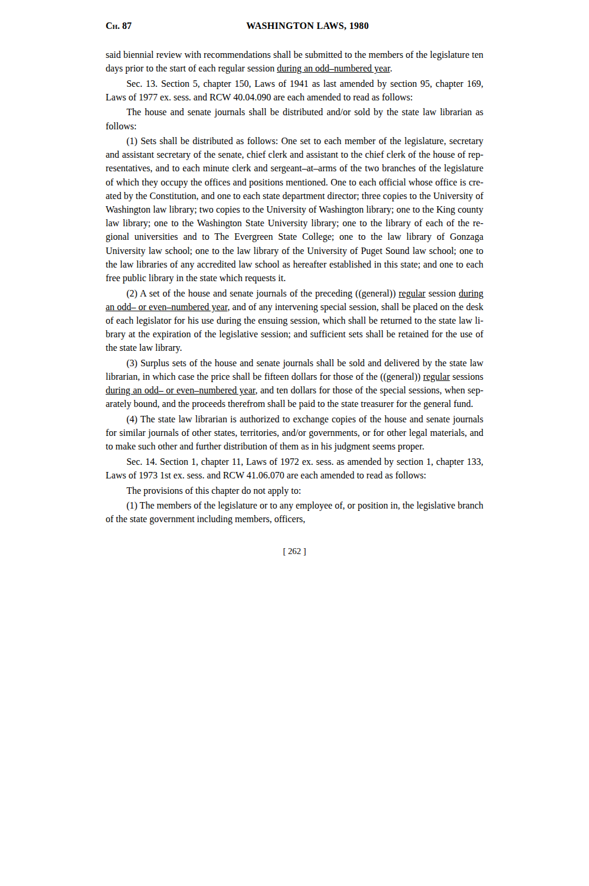Ch. 87 WASHINGTON LAWS, 1980
said biennial review with recommendations shall be submitted to the members of the legislature ten days prior to the start of each regular session during an odd–numbered year.
Sec. 13. Section 5, chapter 150, Laws of 1941 as last amended by section 95, chapter 169, Laws of 1977 ex. sess. and RCW 40.04.090 are each amended to read as follows:
The house and senate journals shall be distributed and/or sold by the state law librarian as follows:
(1) Sets shall be distributed as follows: One set to each member of the legislature, secretary and assistant secretary of the senate, chief clerk and assistant to the chief clerk of the house of representatives, and to each minute clerk and sergeant–at–arms of the two branches of the legislature of which they occupy the offices and positions mentioned. One to each official whose office is created by the Constitution, and one to each state department director; three copies to the University of Washington law library; two copies to the University of Washington library; one to the King county law library; one to the Washington State University library; one to the library of each of the regional universities and to The Evergreen State College; one to the law library of Gonzaga University law school; one to the law library of the University of Puget Sound law school; one to the law libraries of any accredited law school as hereafter established in this state; and one to each free public library in the state which requests it.
(2) A set of the house and senate journals of the preceding ((general)) regular session during an odd– or even–numbered year, and of any intervening special session, shall be placed on the desk of each legislator for his use during the ensuing session, which shall be returned to the state law library at the expiration of the legislative session; and sufficient sets shall be retained for the use of the state law library.
(3) Surplus sets of the house and senate journals shall be sold and delivered by the state law librarian, in which case the price shall be fifteen dollars for those of the ((general)) regular sessions during an odd– or even–numbered year, and ten dollars for those of the special sessions, when separately bound, and the proceeds therefrom shall be paid to the state treasurer for the general fund.
(4) The state law librarian is authorized to exchange copies of the house and senate journals for similar journals of other states, territories, and/or governments, or for other legal materials, and to make such other and further distribution of them as in his judgment seems proper.
Sec. 14. Section 1, chapter 11, Laws of 1972 ex. sess. as amended by section 1, chapter 133, Laws of 1973 1st ex. sess. and RCW 41.06.070 are each amended to read as follows:
The provisions of this chapter do not apply to:
(1) The members of the legislature or to any employee of, or position in, the legislative branch of the state government including members, officers,
[ 262 ]